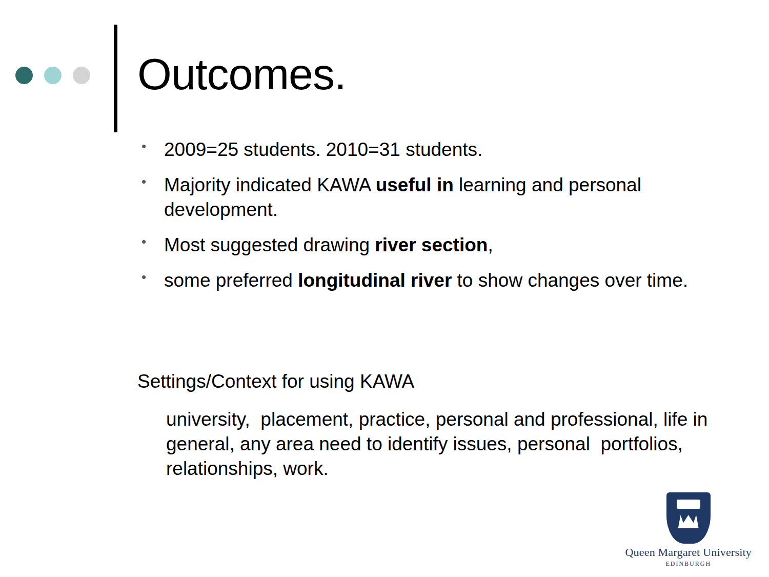Outcomes.
2009=25 students. 2010=31 students.
Majority indicated KAWA useful in learning and personal development.
Most suggested drawing river section,
some preferred longitudinal river to show changes over time.
Settings/Context for using KAWA
university, placement, practice, personal and professional, life in general, any area need to identify issues, personal portfolios, relationships, work.
Queen Margaret University
EDINBURGH